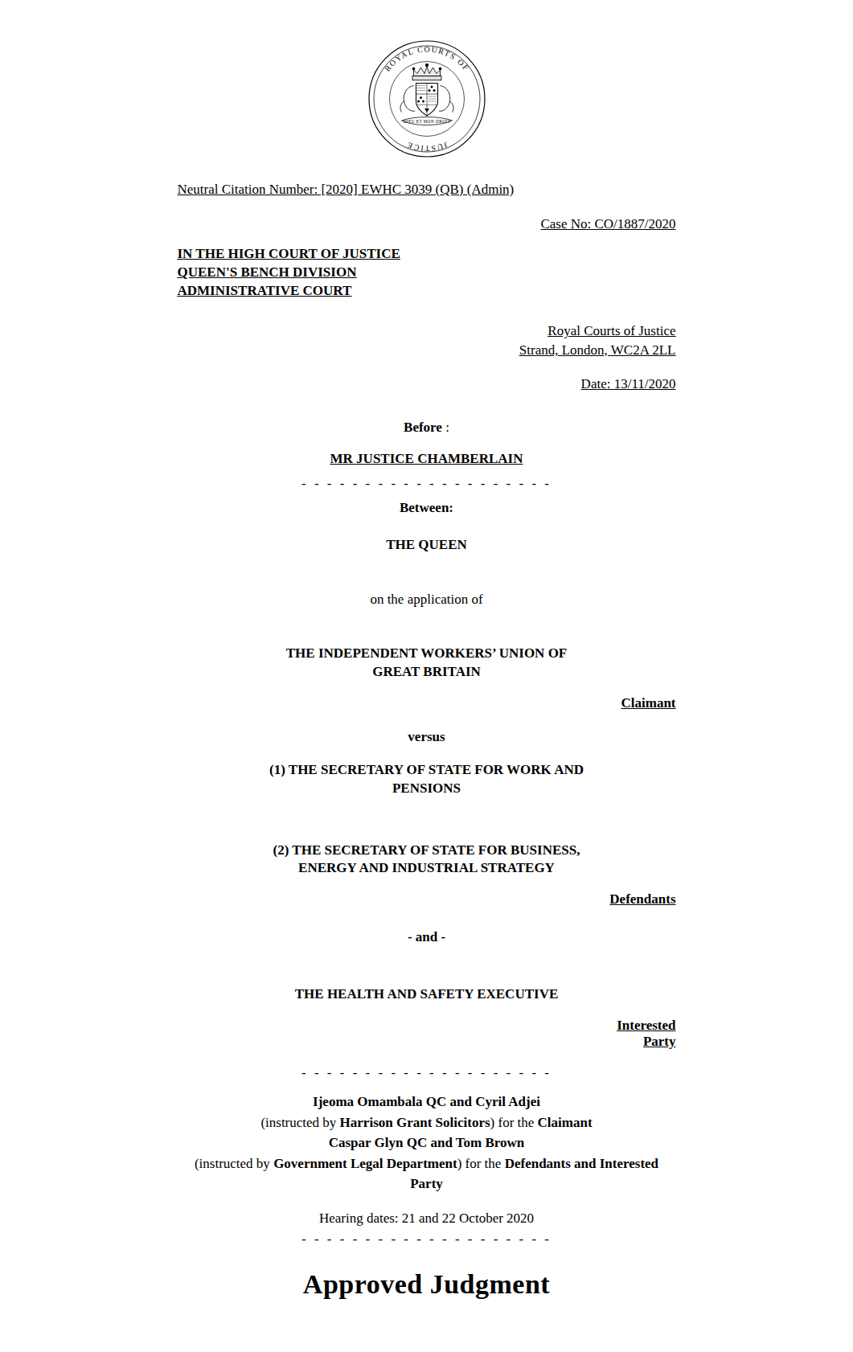ROYAL COURTS OF JUSTICE DIEU ET MON DROIT
Neutral Citation Number: [2020] EWHC 3039 (QB) (Admin)
Case No: CO/1887/2020
IN THE HIGH COURT OF JUSTICE
QUEEN'S BENCH DIVISION
ADMINISTRATIVE COURT
Royal Courts of Justice
Strand, London, WC2A 2LL
Date: 13/11/2020
Before :
MR JUSTICE CHAMBERLAIN
- - - - - - - - - - - - - - - - - - - -
Between:
THE QUEEN
on the application of
THE INDEPENDENT WORKERS’ UNION OF
GREAT BRITAIN
Claimant
versus
(1) THE SECRETARY OF STATE FOR WORK AND
PENSIONS
(2) THE SECRETARY OF STATE FOR BUSINESS,
ENERGY AND INDUSTRIAL STRATEGY
Defendants
- and -
THE HEALTH AND SAFETY EXECUTIVE
Interested Party
- - - - - - - - - - - - - - - - - - - -
Ijeoma Omambala QC and Cyril Adjei
(instructed by Harrison Grant Solicitors) for the Claimant
Caspar Glyn QC and Tom Brown
(instructed by Government Legal Department) for the Defendants and Interested Party
Hearing dates: 21 and 22 October 2020
- - - - - - - - - - - - - - - - - - - -
Approved Judgment